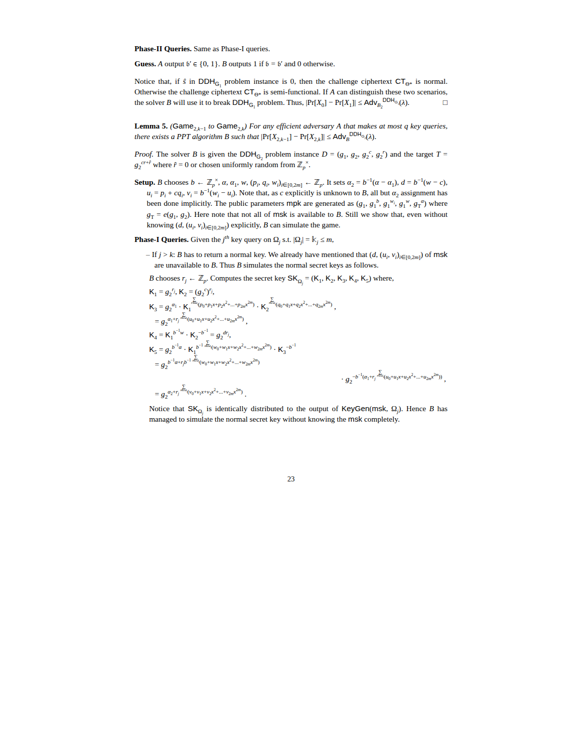Phase-II Queries. Same as Phase-I queries.
Guess. A output 𝔟′ ∈ {0, 1}. B outputs 1 if 𝔟 = 𝔟′ and 0 otherwise.
Notice that, if ŝ in DDHG1 problem instance is 0, then the challenge ciphertext CTΘ* is normal. Otherwise the challenge ciphertext CTΘ* is semi-functional. If A can distinguish these two scenarios, the solver B will use it to break DDHG1 problem. Thus, |Pr[X0] − Pr[X1]| ≤ AdvB2DDHG1(λ). □
Lemma 5. (Game2,k−1 to Game2,k) For any efficient adversary A that makes at most q key queries, there exists a PPT algorithm B such that |Pr[X2,k−1] − Pr[X2,k]| ≤ AdvBDDHG2(λ).
Proof. The solver B is given the DDHG2 problem instance D = (g1, g2, g2c, g2r) and the target T = g2cr+r̂ where r̂ = 0 or chosen uniformly random from ℤp×.
Setup. B chooses b ← ℤp×, α, α1, w, (pi, qi, wi)i∈[0,2m] ← ℤp. It sets α2 = b−1(α − α1), d = b−1(w − c), ui = pi + cqi, vi = b−1(wi − ui). Note that, as c explicitly is unknown to B, all but α2 assignment has been done implicitly. The public parameters mpk are generated as (g1, g1b, g1wi, g1w, gTα) where gT = e(g1, g2). Here note that not all of msk is available to B. Still we show that, even without knowing (d, (ui, vi)i∈[0,2m]) explicitly, B can simulate the game.
Phase-I Queries. Given the jth key query on Ωj s.t. |Ωj| = 𝕜j ≤ m,
– If j > k: B has to return a normal key. We already have mentioned that (d, (ui, vi)i∈[0,2m]) of msk are unavailable to B. Thus B simulates the normal secret keys as follows.
B chooses rj ← ℤp. Computes the secret key SKΩj = (K1, K2, K3, K4, K5) where,
K1 = g2rj, K2 = (g2c)rj,
K3 = g2α1 · K1∑x∈Ωj(p0+p1x+p2x2+...+p2mx2m) · K2∑x∈Ωj(q0+q1x+q2x2+...+q2mx2m) ,
= g2α1+rj ∑x∈Ωj(u0+u1x+u2x2+...+u2mx2m) ,
K4 = K1b−1w · K2−b−1 = g2drj,
K5 = g2b−1α · K1b−1 ∑x∈Ωj(w0+w1x+w2x2+...+w2mx2m) · K3−b−1
= g2b−1α+rj b−1 ∑x∈Ωj(w0+w1x+w2x2+...+w2mx2m)
· g2−b−1(α1+rj ∑x∈Ωj(u0+u1x+u2x2+...+u2mx2m)) ,
= g2α2+rj ∑x∈Ωj(v0+v1x+v2x2+...+v2mx2m) .
Notice that SKΩj is identically distributed to the output of KeyGen(msk, Ωj). Hence B has managed to simulate the normal secret key without knowing the msk completely.
23